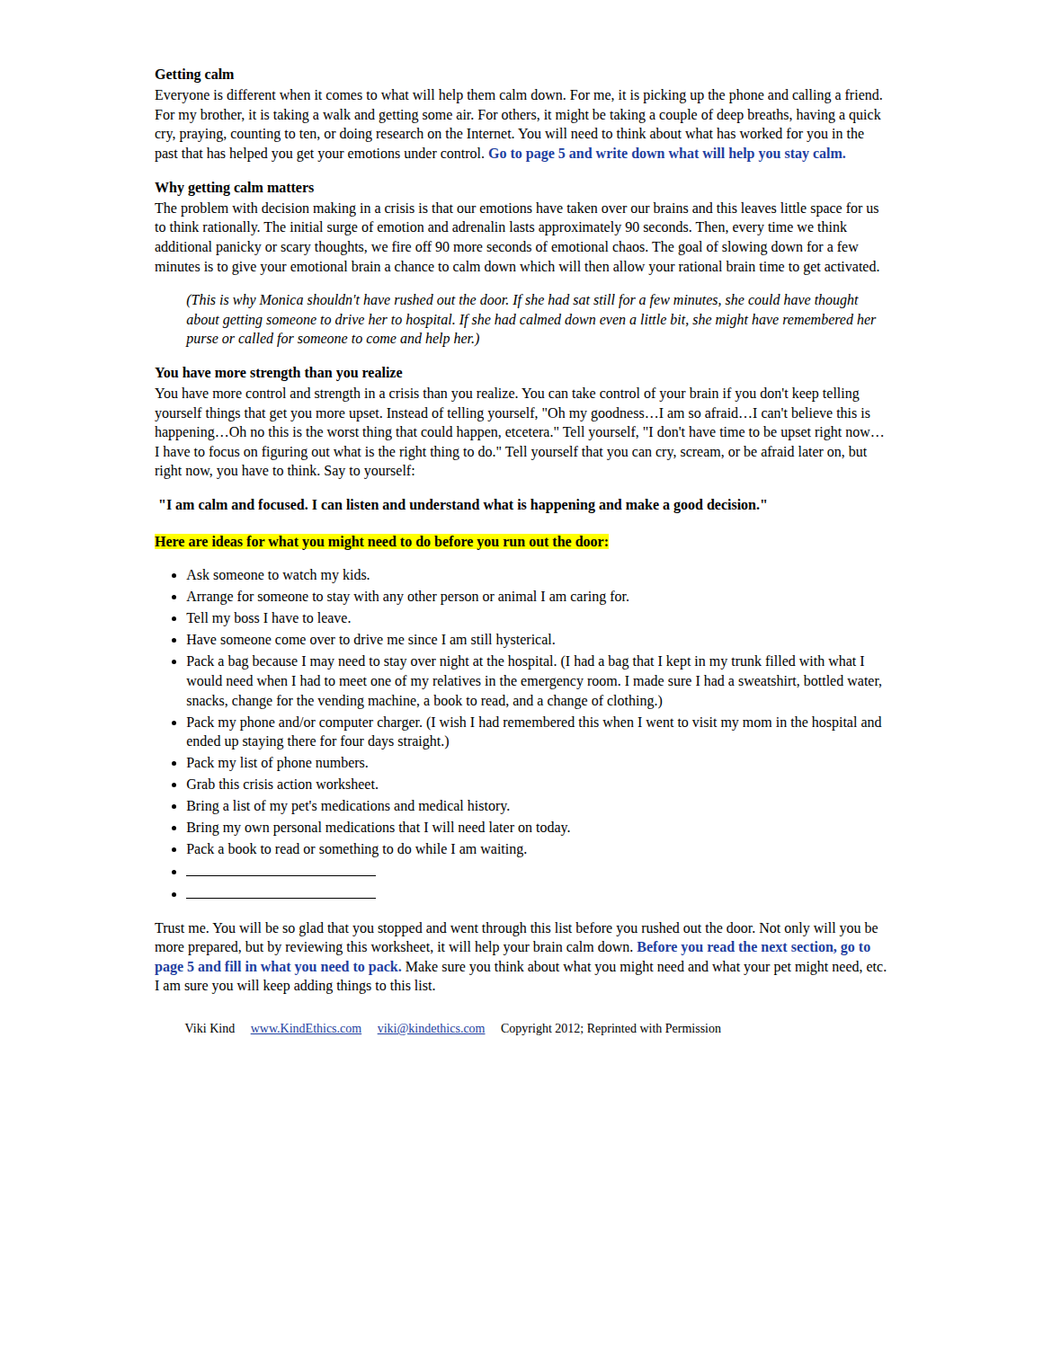Getting calm
Everyone is different when it comes to what will help them calm down. For me, it is picking up the phone and calling a friend. For my brother, it is taking a walk and getting some air. For others, it might be taking a couple of deep breaths, having a quick cry, praying, counting to ten, or doing research on the Internet. You will need to think about what has worked for you in the past that has helped you get your emotions under control. Go to page 5 and write down what will help you stay calm.
Why getting calm matters
The problem with decision making in a crisis is that our emotions have taken over our brains and this leaves little space for us to think rationally. The initial surge of emotion and adrenalin lasts approximately 90 seconds. Then, every time we think additional panicky or scary thoughts, we fire off 90 more seconds of emotional chaos. The goal of slowing down for a few minutes is to give your emotional brain a chance to calm down which will then allow your rational brain time to get activated.
(This is why Monica shouldn't have rushed out the door. If she had sat still for a few minutes, she could have thought about getting someone to drive her to hospital. If she had calmed down even a little bit, she might have remembered her purse or called for someone to come and help her.)
You have more strength than you realize
You have more control and strength in a crisis than you realize. You can take control of your brain if you don't keep telling yourself things that get you more upset. Instead of telling yourself, "Oh my goodness…I am so afraid…I can't believe this is happening…Oh no this is the worst thing that could happen, etcetera." Tell yourself, "I don't have time to be upset right now…I have to focus on figuring out what is the right thing to do." Tell yourself that you can cry, scream, or be afraid later on, but right now, you have to think. Say to yourself:
"I am calm and focused. I can listen and understand what is happening and make a good decision."
Here are ideas for what you might need to do before you run out the door:
Ask someone to watch my kids.
Arrange for someone to stay with any other person or animal I am caring for.
Tell my boss I have to leave.
Have someone come over to drive me since I am still hysterical.
Pack a bag because I may need to stay over night at the hospital. (I had a bag that I kept in my trunk filled with what I would need when I had to meet one of my relatives in the emergency room. I made sure I had a sweatshirt, bottled water, snacks, change for the vending machine, a book to read, and a change of clothing.)
Pack my phone and/or computer charger. (I wish I had remembered this when I went to visit my mom in the hospital and ended up staying there for four days straight.)
Pack my list of phone numbers.
Grab this crisis action worksheet.
Bring a list of my pet's medications and medical history.
Bring my own personal medications that I will need later on today.
Pack a book to read or something to do while I am waiting.
Trust me. You will be so glad that you stopped and went through this list before you rushed out the door. Not only will you be more prepared, but by reviewing this worksheet, it will help your brain calm down. Before you read the next section, go to page 5 and fill in what you need to pack. Make sure you think about what you might need and what your pet might need, etc. I am sure you will keep adding things to this list.
Viki Kind www.KindEthics.com viki@kindethics.com Copyright 2012; Reprinted with Permission